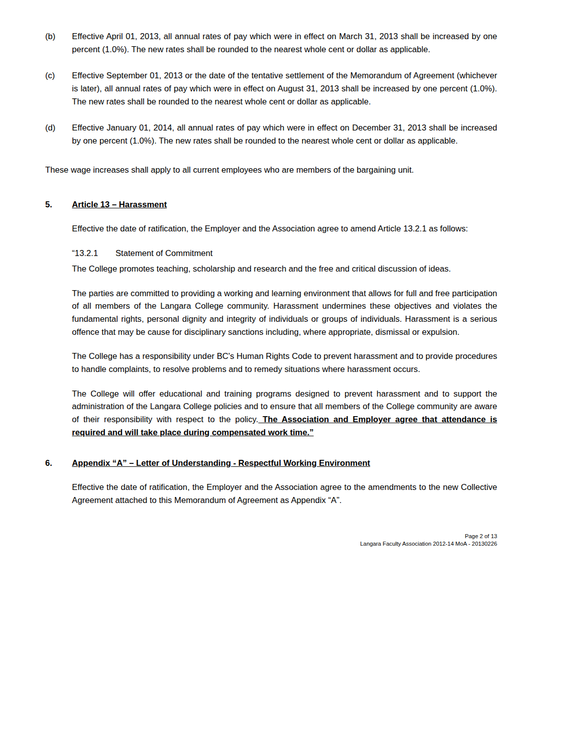(b)
Effective April 01, 2013, all annual rates of pay which were in effect on March 31, 2013 shall be increased by one percent (1.0%). The new rates shall be rounded to the nearest whole cent or dollar as applicable.
(c)
Effective September 01, 2013 or the date of the tentative settlement of the Memorandum of Agreement (whichever is later), all annual rates of pay which were in effect on August 31, 2013 shall be increased by one percent (1.0%). The new rates shall be rounded to the nearest whole cent or dollar as applicable.
(d)
Effective January 01, 2014, all annual rates of pay which were in effect on December 31, 2013 shall be increased by one percent (1.0%). The new rates shall be rounded to the nearest whole cent or dollar as applicable.
These wage increases shall apply to all current employees who are members of the bargaining unit.
5.
Article 13 – Harassment
Effective the date of ratification, the Employer and the Association agree to amend Article 13.2.1 as follows:
“13.2.1 Statement of Commitment
The College promotes teaching, scholarship and research and the free and critical discussion of ideas.
The parties are committed to providing a working and learning environment that allows for full and free participation of all members of the Langara College community. Harassment undermines these objectives and violates the fundamental rights, personal dignity and integrity of individuals or groups of individuals. Harassment is a serious offence that may be cause for disciplinary sanctions including, where appropriate, dismissal or expulsion.
The College has a responsibility under BC's Human Rights Code to prevent harassment and to provide procedures to handle complaints, to resolve problems and to remedy situations where harassment occurs.
The College will offer educational and training programs designed to prevent harassment and to support the administration of the Langara College policies and to ensure that all members of the College community are aware of their responsibility with respect to the policy. The Association and Employer agree that attendance is required and will take place during compensated work time.”
6.
Appendix “A” – Letter of Understanding - Respectful Working Environment
Effective the date of ratification, the Employer and the Association agree to the amendments to the new Collective Agreement attached to this Memorandum of Agreement as Appendix “A”.
Page 2 of 13
Langara Faculty Association 2012-14 MoA - 20130226